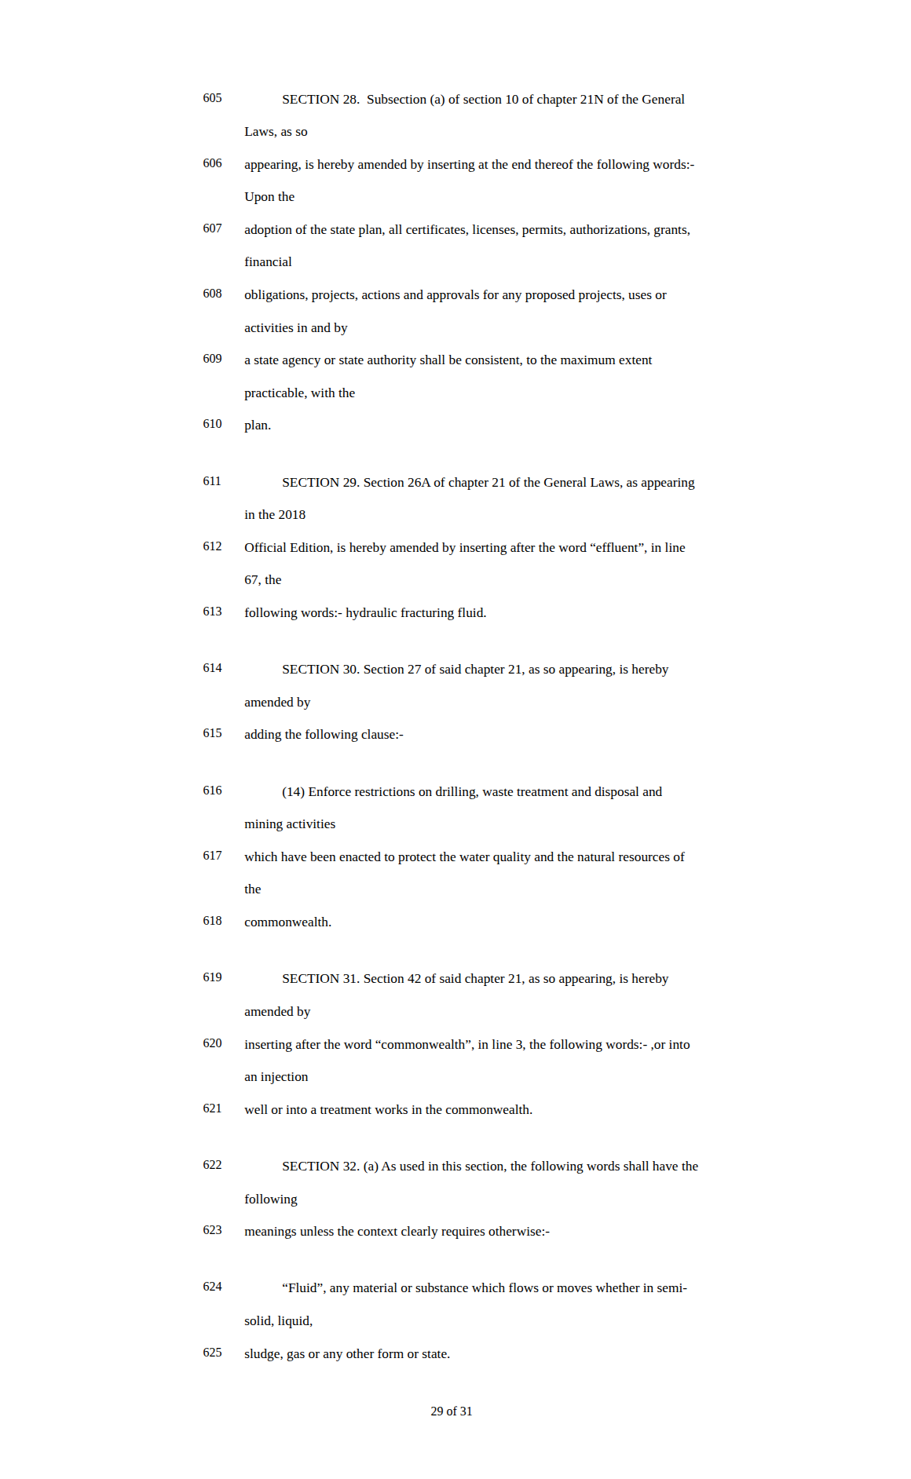605
SECTION 28. Subsection (a) of section 10 of chapter 21N of the General Laws, as so
606
appearing, is hereby amended by inserting at the end thereof the following words:- Upon the
607
adoption of the state plan, all certificates, licenses, permits, authorizations, grants, financial
608
obligations, projects, actions and approvals for any proposed projects, uses or activities in and by
609
a state agency or state authority shall be consistent, to the maximum extent practicable, with the
610
plan.
611
SECTION 29. Section 26A of chapter 21 of the General Laws, as appearing in the 2018
612
Official Edition, is hereby amended by inserting after the word “effluent”, in line 67, the
613
following words:- hydraulic fracturing fluid.
614
SECTION 30. Section 27 of said chapter 21, as so appearing, is hereby amended by
615
adding the following clause:-
616
(14) Enforce restrictions on drilling, waste treatment and disposal and mining activities
617
which have been enacted to protect the water quality and the natural resources of the
618
commonwealth.
619
SECTION 31. Section 42 of said chapter 21, as so appearing, is hereby amended by
620
inserting after the word “commonwealth”, in line 3, the following words:- ,or into an injection
621
well or into a treatment works in the commonwealth.
622
SECTION 32. (a) As used in this section, the following words shall have the following
623
meanings unless the context clearly requires otherwise:-
624
“Fluid”, any material or substance which flows or moves whether in semi-solid, liquid,
625
sludge, gas or any other form or state.
29 of 31